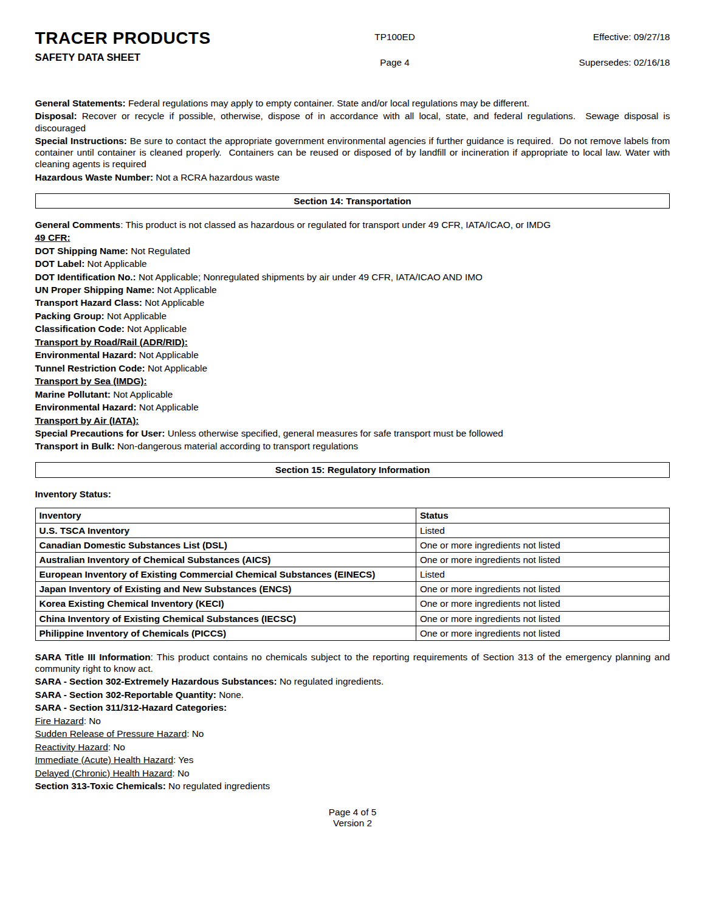TRACER PRODUCTS
SAFETY DATA SHEET
TP100ED
Page 4
Effective: 09/27/18
Supersedes: 02/16/18
General Statements: Federal regulations may apply to empty container. State and/or local regulations may be different.
Disposal: Recover or recycle if possible, otherwise, dispose of in accordance with all local, state, and federal regulations. Sewage disposal is discouraged
Special Instructions: Be sure to contact the appropriate government environmental agencies if further guidance is required. Do not remove labels from container until container is cleaned properly. Containers can be reused or disposed of by landfill or incineration if appropriate to local law. Water with cleaning agents is required
Hazardous Waste Number: Not a RCRA hazardous waste
Section 14: Transportation
General Comments: This product is not classed as hazardous or regulated for transport under 49 CFR, IATA/ICAO, or IMDG
49 CFR:
DOT Shipping Name: Not Regulated
DOT Label: Not Applicable
DOT Identification No.: Not Applicable; Nonregulated shipments by air under 49 CFR, IATA/ICAO AND IMO
UN Proper Shipping Name: Not Applicable
Transport Hazard Class: Not Applicable
Packing Group: Not Applicable
Classification Code: Not Applicable
Transport by Road/Rail (ADR/RID):
Environmental Hazard: Not Applicable
Tunnel Restriction Code: Not Applicable
Transport by Sea (IMDG):
Marine Pollutant: Not Applicable
Environmental Hazard: Not Applicable
Transport by Air (IATA):
Special Precautions for User: Unless otherwise specified, general measures for safe transport must be followed
Transport in Bulk: Non-dangerous material according to transport regulations
Section 15: Regulatory Information
Inventory Status:
| Inventory | Status |
| --- | --- |
| U.S. TSCA Inventory | Listed |
| Canadian Domestic Substances List (DSL) | One or more ingredients not listed |
| Australian Inventory of Chemical Substances (AICS) | One or more ingredients not listed |
| European Inventory of Existing Commercial Chemical Substances (EINECS) | Listed |
| Japan Inventory of Existing and New Substances (ENCS) | One or more ingredients not listed |
| Korea Existing Chemical Inventory (KECI) | One or more ingredients not listed |
| China Inventory of Existing Chemical Substances (IECSC) | One or more ingredients not listed |
| Philippine Inventory of Chemicals (PICCS) | One or more ingredients not listed |
SARA Title III Information: This product contains no chemicals subject to the reporting requirements of Section 313 of the emergency planning and community right to know act.
SARA - Section 302-Extremely Hazardous Substances: No regulated ingredients.
SARA - Section 302-Reportable Quantity: None.
SARA - Section 311/312-Hazard Categories:
Fire Hazard: No
Sudden Release of Pressure Hazard: No
Reactivity Hazard: No
Immediate (Acute) Health Hazard: Yes
Delayed (Chronic) Health Hazard: No
Section 313-Toxic Chemicals: No regulated ingredients
Page 4 of 5
Version 2